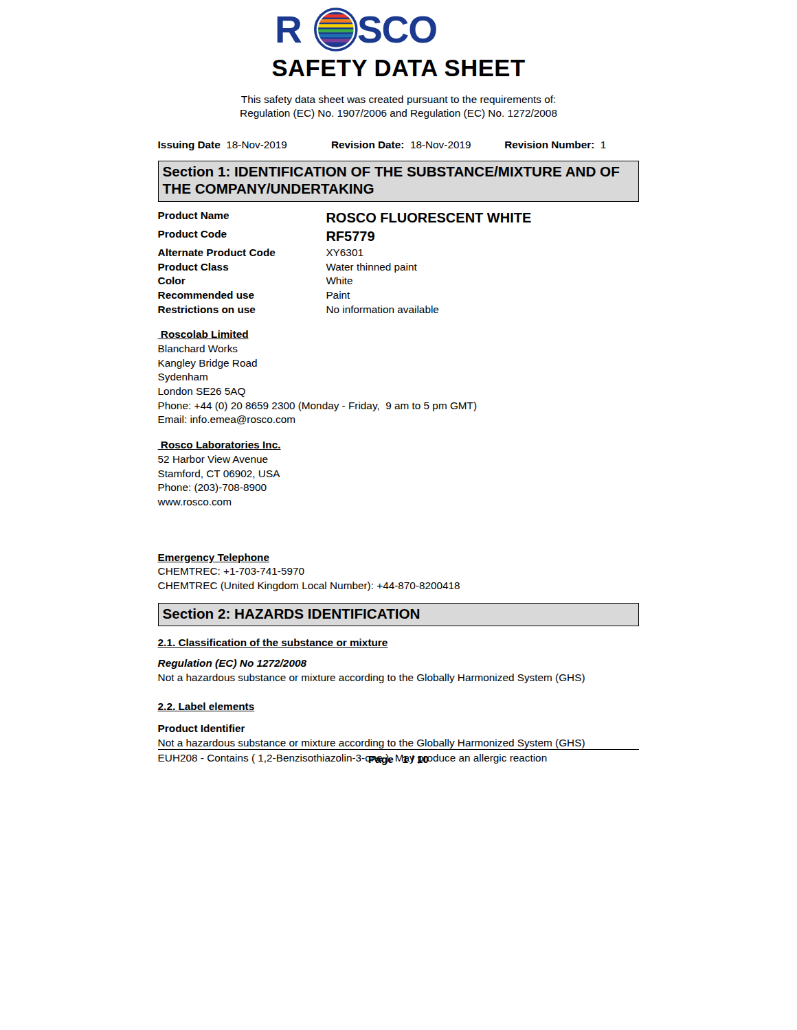R SCO
SAFETY DATA SHEET
This safety data sheet was created pursuant to the requirements of:
Regulation (EC) No. 1907/2006 and Regulation (EC) No. 1272/2008
Issuing Date 18-Nov-2019
Revision Date: 18-Nov-2019
Revision Number: 1
Section 1: IDENTIFICATION OF THE SUBSTANCE/MIXTURE AND OF THE COMPANY/UNDERTAKING
Product Name
ROSCO FLUORESCENT WHITE
Product Code
RF5779
Alternate Product Code
XY6301
Product Class
Water thinned paint
Color
White
Recommended use
Paint
Restrictions on use
No information available
Roscolab Limited
Blanchard Works
Kangley Bridge Road
Sydenham
London SE26 5AQ
Phone: +44 (0) 20 8659 2300 (Monday - Friday, 9 am to 5 pm GMT)
Email: info.emea@rosco.com
Rosco Laboratories Inc.
52 Harbor View Avenue
Stamford, CT 06902, USA
Phone: (203)-708-8900
www.rosco.com
Emergency Telephone
CHEMTREC: +1-703-741-5970
CHEMTREC (United Kingdom Local Number): +44-870-8200418
Section 2: HAZARDS IDENTIFICATION
2.1. Classification of the substance or mixture
Regulation (EC) No 1272/2008
Not a hazardous substance or mixture according to the Globally Harmonized System (GHS)
2.2. Label elements
Product Identifier
Not a hazardous substance or mixture according to the Globally Harmonized System (GHS)
EUH208 - Contains ( 1,2-Benzisothiazolin-3-one ). May produce an allergic reaction
Page 1 / 10